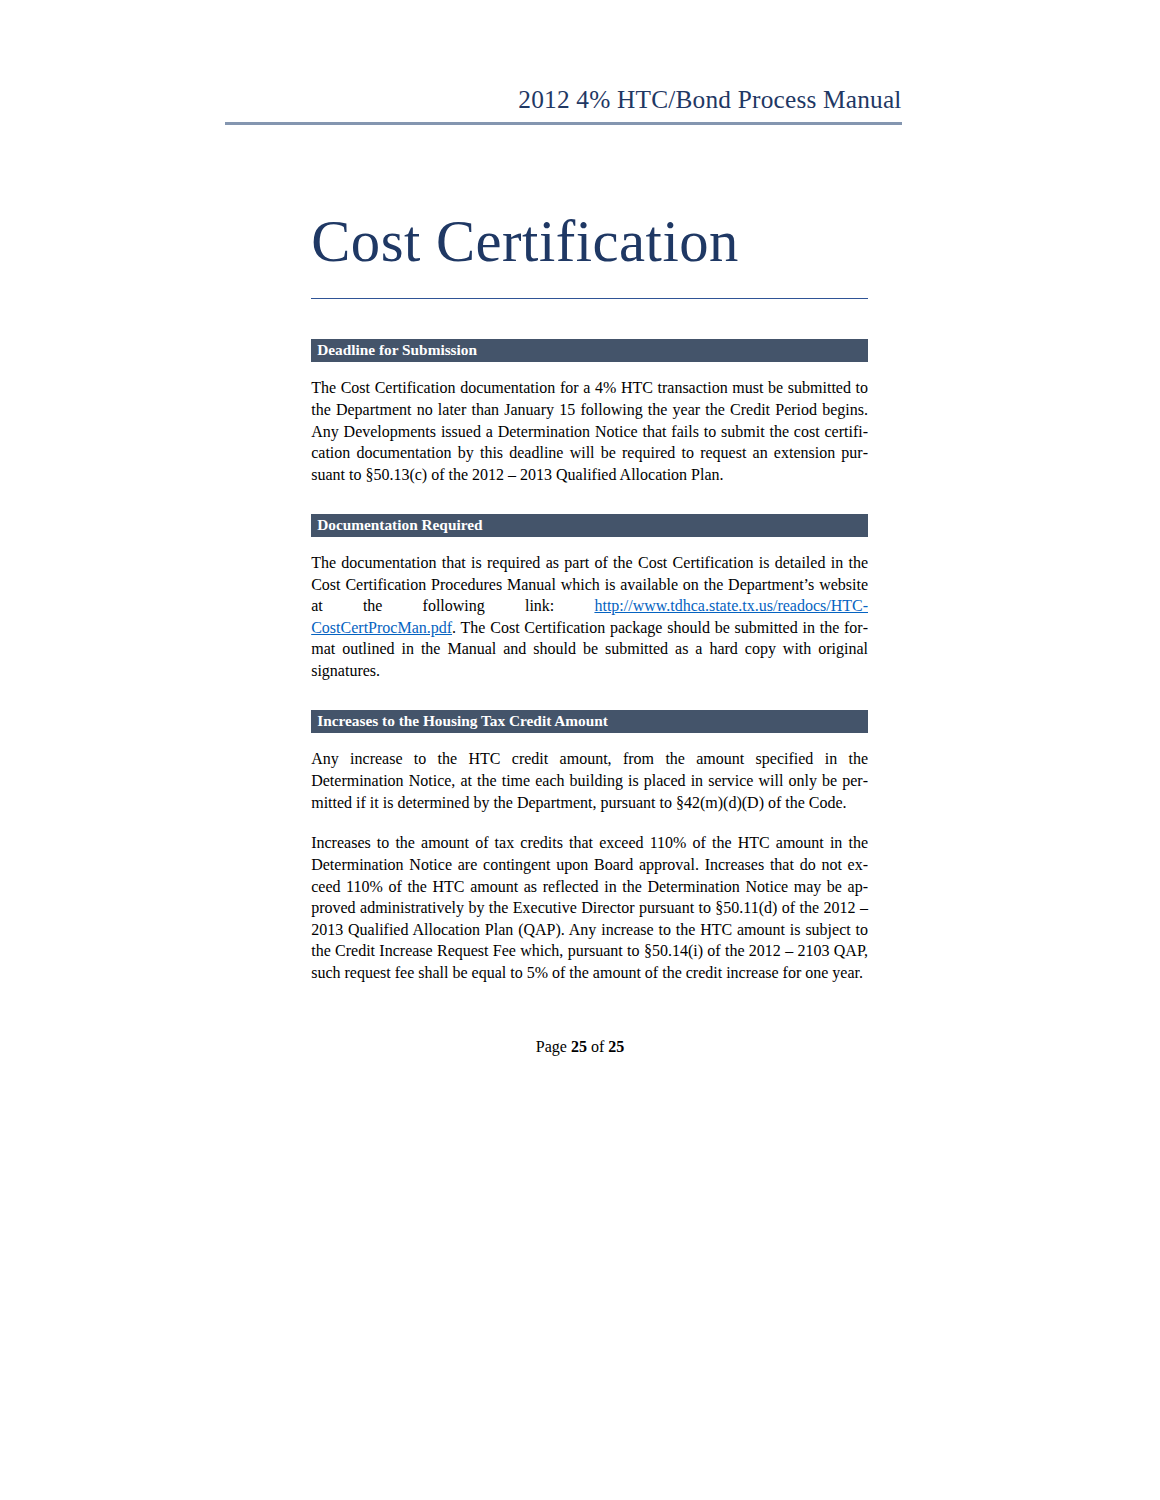2012 4% HTC/Bond Process Manual
Cost Certification
Deadline for Submission
The Cost Certification documentation for a 4% HTC transaction must be submitted to the Department no later than January 15 following the year the Credit Period begins. Any Developments issued a Determination Notice that fails to submit the cost certification documentation by this deadline will be required to request an extension pursuant to §50.13(c) of the 2012 – 2013 Qualified Allocation Plan.
Documentation Required
The documentation that is required as part of the Cost Certification is detailed in the Cost Certification Procedures Manual which is available on the Department’s website at the following link: http://www.tdhca.state.tx.us/readocs/HTC-CostCertProcMan.pdf. The Cost Certification package should be submitted in the format outlined in the Manual and should be submitted as a hard copy with original signatures.
Increases to the Housing Tax Credit Amount
Any increase to the HTC credit amount, from the amount specified in the Determination Notice, at the time each building is placed in service will only be permitted if it is determined by the Department, pursuant to §42(m)(d)(D) of the Code.
Increases to the amount of tax credits that exceed 110% of the HTC amount in the Determination Notice are contingent upon Board approval. Increases that do not exceed 110% of the HTC amount as reflected in the Determination Notice may be approved administratively by the Executive Director pursuant to §50.11(d) of the 2012 – 2013 Qualified Allocation Plan (QAP). Any increase to the HTC amount is subject to the Credit Increase Request Fee which, pursuant to §50.14(i) of the 2012 – 2103 QAP, such request fee shall be equal to 5% of the amount of the credit increase for one year.
Page 25 of 25